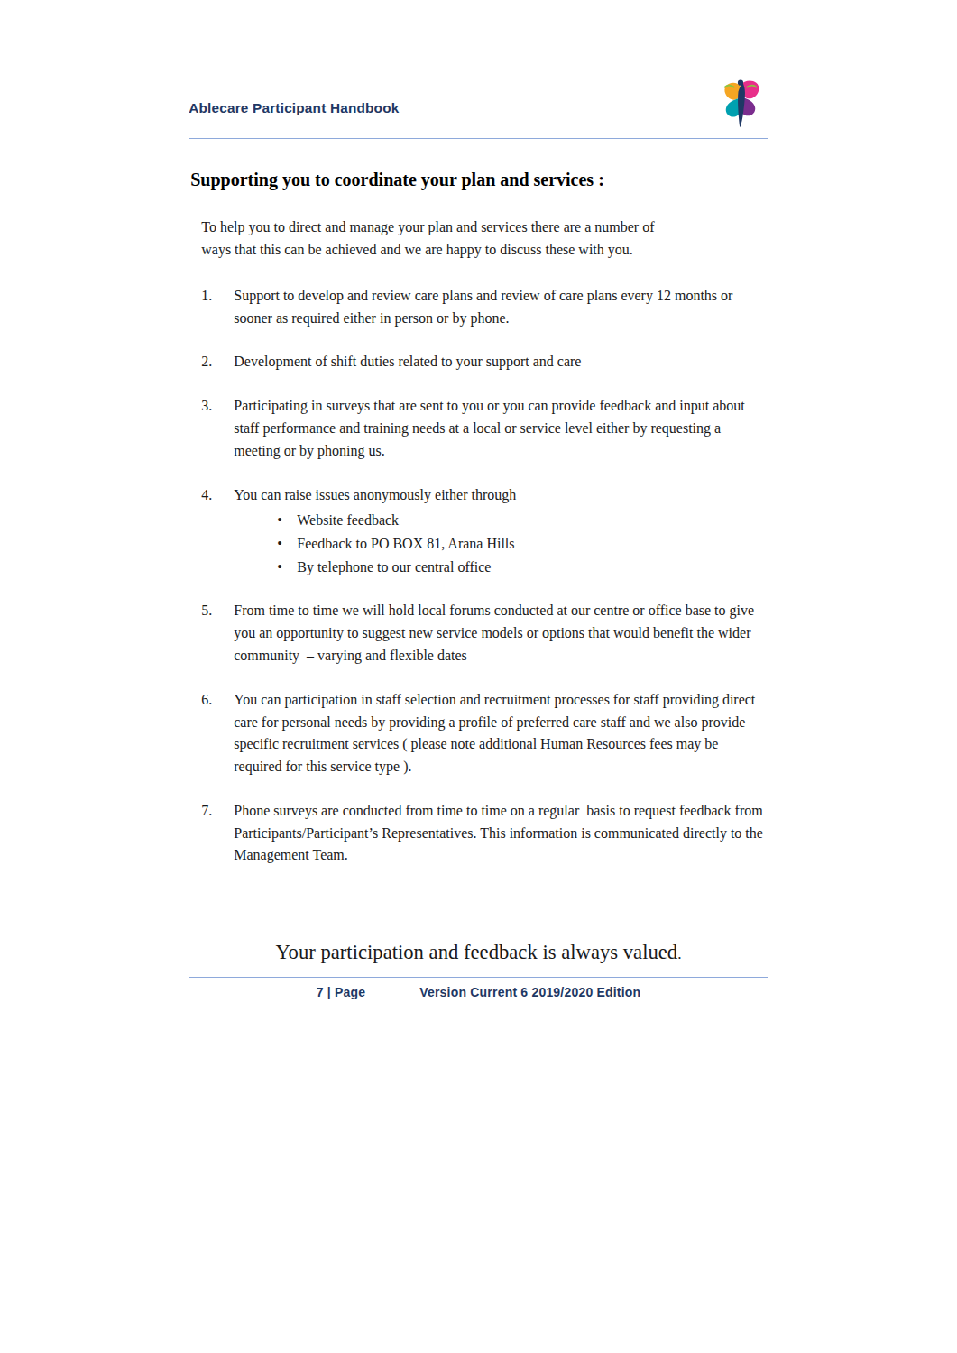Ablecare Participant Handbook
Supporting you to coordinate your plan and services :
To help you to direct and manage your plan and services there are a number of
ways that this can be achieved and we are happy to discuss these with you.
Support to develop and review care plans and review of care plans every 12 months or sooner as required either in person or by phone.
Development of shift duties related to your support and care
Participating in surveys that are sent to you or you can provide feedback and input about staff performance and training needs at a local or service level either by requesting a meeting or by phoning us.
You can raise issues anonymously either through
Website feedback
Feedback to PO BOX 81, Arana Hills
By telephone to our central office
From time to time we will hold local forums conducted at our centre or office base to give you an opportunity to suggest new service models or options that would benefit the wider community – varying and flexible dates
You can participation in staff selection and recruitment processes for staff providing direct care for personal needs by providing a profile of preferred care staff and we also provide specific recruitment services ( please note additional Human Resources fees may be required for this service type ).
Phone surveys are conducted from time to time on a regular basis to request feedback from Participants/Participant’s Representatives. This information is communicated directly to the Management Team.
Your participation and feedback is always valued.
7 | Page Version Current 6 2019/2020 Edition